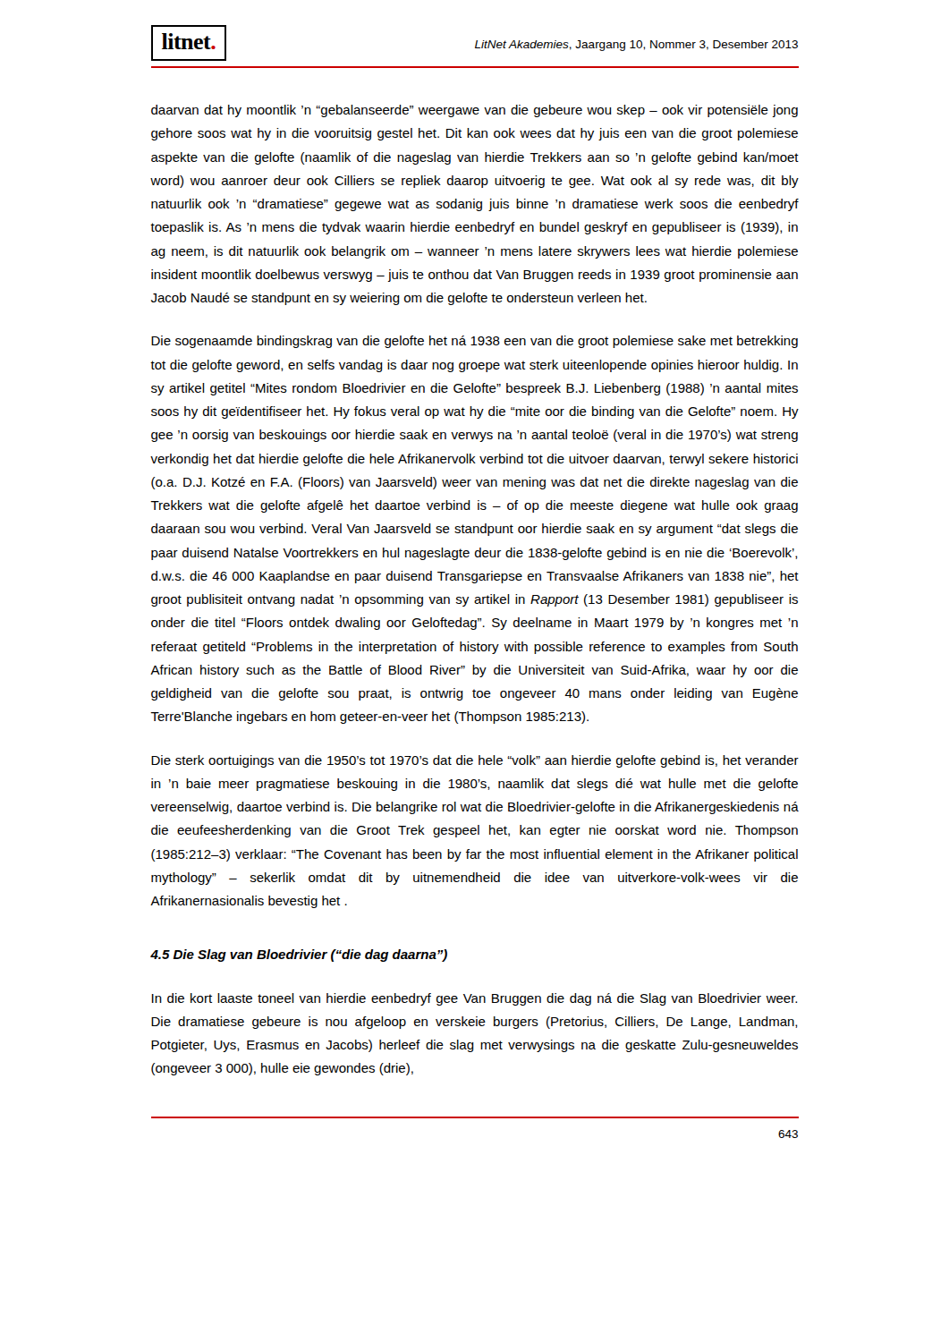litnet.
LitNet Akademies, Jaargang 10, Nommer 3, Desember 2013
daarvan dat hy moontlik ’n “gebalanseerde” weergawe van die gebeure wou skep – ook vir potensiële jong gehore soos wat hy in die vooruitsig gestel het. Dit kan ook wees dat hy juis een van die groot polemiese aspekte van die gelofte (naamlik of die nageslag van hierdie Trekkers aan so ’n gelofte gebind kan/moet word) wou aanroer deur ook Cilliers se repliek daarop uitvoerig te gee. Wat ook al sy rede was, dit bly natuurlik ook ’n “dramatiese” gegewe wat as sodanig juis binne ’n dramatiese werk soos die eenbedryf toepaslik is. As ’n mens die tydvak waarin hierdie eenbedryf en bundel geskryf en gepubliseer is (1939), in ag neem, is dit natuurlik ook belangrik om – wanneer ’n mens latere skrywers lees wat hierdie polemiese insident moontlik doelbewus verswyg – juis te onthou dat Van Bruggen reeds in 1939 groot prominensie aan Jacob Naudé se standpunt en sy weiering om die gelofte te ondersteun verleen het.
Die sogenaamde bindingskrag van die gelofte het ná 1938 een van die groot polemiese sake met betrekking tot die gelofte geword, en selfs vandag is daar nog groepe wat sterk uiteenlopende opinies hieroor huldig. In sy artikel getitel “Mites rondom Bloedrivier en die Gelofte” bespreek B.J. Liebenberg (1988) ’n aantal mites soos hy dit geïdentifiseer het. Hy fokus veral op wat hy die “mite oor die binding van die Gelofte” noem. Hy gee ’n oorsig van beskouings oor hierdie saak en verwys na ’n aantal teoloë (veral in die 1970’s) wat streng verkondig het dat hierdie gelofte die hele Afrikanervolk verbind tot die uitvoer daarvan, terwyl sekere historici (o.a. D.J. Kotzé en F.A. (Floors) van Jaarsveld) weer van mening was dat net die direkte nageslag van die Trekkers wat die gelofte afgelê het daartoe verbind is – of op die meeste diegene wat hulle ook graag daaraan sou wou verbind. Veral Van Jaarsveld se standpunt oor hierdie saak en sy argument “dat slegs die paar duisend Natalse Voortrekkers en hul nageslagte deur die 1838-gelofte gebind is en nie die ‘Boerevolk’, d.w.s. die 46 000 Kaaplandse en paar duisend Transgariepse en Transvaalse Afrikaners van 1838 nie”, het groot publisiteit ontvang nadat ’n opsomming van sy artikel in Rapport (13 Desember 1981) gepubliseer is onder die titel “Floors ontdek dwaling oor Geloftedag”. Sy deelname in Maart 1979 by ’n kongres met ’n referaat getiteld “Problems in the interpretation of history with possible reference to examples from South African history such as the Battle of Blood River” by die Universiteit van Suid-Afrika, waar hy oor die geldigheid van die gelofte sou praat, is ontwrig toe ongeveer 40 mans onder leiding van Eugène Terre'Blanche ingebars en hom geteer-en-veer het (Thompson 1985:213).
Die sterk oortuigings van die 1950’s tot 1970’s dat die hele “volk” aan hierdie gelofte gebind is, het verander in ’n baie meer pragmatiese beskouing in die 1980’s, naamlik dat slegs dié wat hulle met die gelofte vereenselwig, daartoe verbind is. Die belangrike rol wat die Bloedrivier-gelofte in die Afrikanergeskiedenis ná die eeufeesherdenking van die Groot Trek gespeel het, kan egter nie oorskat word nie. Thompson (1985:212–3) verklaar: “The Covenant has been by far the most influential element in the Afrikaner political mythology” – sekerlik omdat dit by uitnemendheid die idee van uitverkore-volk-wees vir die Afrikanernasionalis bevestig het .
4.5 Die Slag van Bloedrivier (“die dag daarna”)
In die kort laaste toneel van hierdie eenbedryf gee Van Bruggen die dag ná die Slag van Bloedrivier weer. Die dramatiese gebeure is nou afgeloop en verskeie burgers (Pretorius, Cilliers, De Lange, Landman, Potgieter, Uys, Erasmus en Jacobs) herleef die slag met verwysings na die geskatte Zulu-gesneuweldes (ongeveer 3 000), hulle eie gewondes (drie),
643